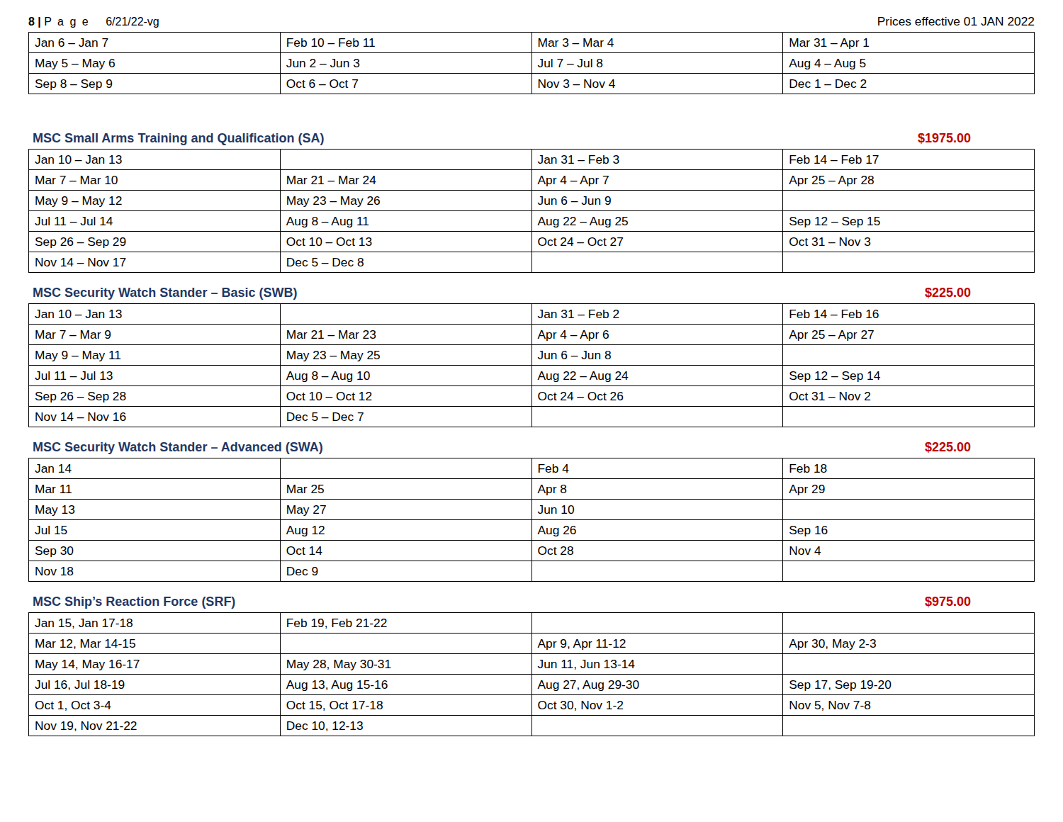8 | P a g e 6/21/22-vg
Prices effective 01 JAN 2022
| Jan 6 – Jan 7 | Feb 10 – Feb 11 | Mar 3 – Mar 4 | Mar 31 – Apr 1 |
| May 5 – May 6 | Jun 2 – Jun 3 | Jul 7 – Jul 8 | Aug 4 – Aug 5 |
| Sep 8 – Sep 9 | Oct 6 – Oct 7 | Nov 3 – Nov 4 | Dec 1 – Dec 2 |
MSC Small Arms Training and Qualification (SA) $1975.00
| Jan 10 – Jan 13 | | Jan 31 – Feb 3 | Feb 14 – Feb 17 |
| Mar 7 – Mar 10 | Mar 21 – Mar 24 | Apr 4 – Apr 7 | Apr 25 – Apr 28 |
| May 9 – May 12 | May 23 – May 26 | Jun 6 – Jun 9 | |
| Jul 11 – Jul 14 | Aug 8 – Aug 11 | Aug 22 – Aug 25 | Sep 12 – Sep 15 |
| Sep 26 – Sep 29 | Oct 10 – Oct 13 | Oct 24 – Oct 27 | Oct 31 – Nov 3 |
| Nov 14 – Nov 17 | Dec 5 – Dec 8 | | |
MSC Security Watch Stander – Basic (SWB) $225.00
| Jan 10 – Jan 13 | | Jan 31 – Feb 2 | Feb 14 – Feb 16 |
| Mar 7 – Mar 9 | Mar 21 – Mar 23 | Apr 4 – Apr 6 | Apr 25 – Apr 27 |
| May 9 – May 11 | May 23 – May 25 | Jun 6 – Jun 8 | |
| Jul 11 – Jul 13 | Aug 8 – Aug 10 | Aug 22 – Aug 24 | Sep 12 – Sep 14 |
| Sep 26 – Sep 28 | Oct 10 – Oct 12 | Oct 24 – Oct 26 | Oct 31 – Nov 2 |
| Nov 14 – Nov 16 | Dec 5 – Dec 7 | | |
MSC Security Watch Stander – Advanced (SWA) $225.00
| Jan 14 | | Feb 4 | Feb 18 |
| Mar 11 | Mar 25 | Apr 8 | Apr 29 |
| May 13 | May 27 | Jun 10 | |
| Jul 15 | Aug 12 | Aug 26 | Sep 16 |
| Sep 30 | Oct 14 | Oct 28 | Nov 4 |
| Nov 18 | Dec 9 | | |
MSC Ship’s Reaction Force (SRF) $975.00
| Jan 15, Jan 17-18 | Feb 19, Feb 21-22 | | |
| Mar 12, Mar 14-15 | | Apr 9, Apr 11-12 | Apr 30, May 2-3 |
| May 14, May 16-17 | May 28, May 30-31 | Jun 11, Jun 13-14 | |
| Jul 16, Jul 18-19 | Aug 13, Aug 15-16 | Aug 27, Aug 29-30 | Sep 17, Sep 19-20 |
| Oct 1, Oct 3-4 | Oct 15, Oct 17-18 | Oct 30, Nov 1-2 | Nov 5, Nov 7-8 |
| Nov 19, Nov 21-22 | Dec 10, 12-13 | | |